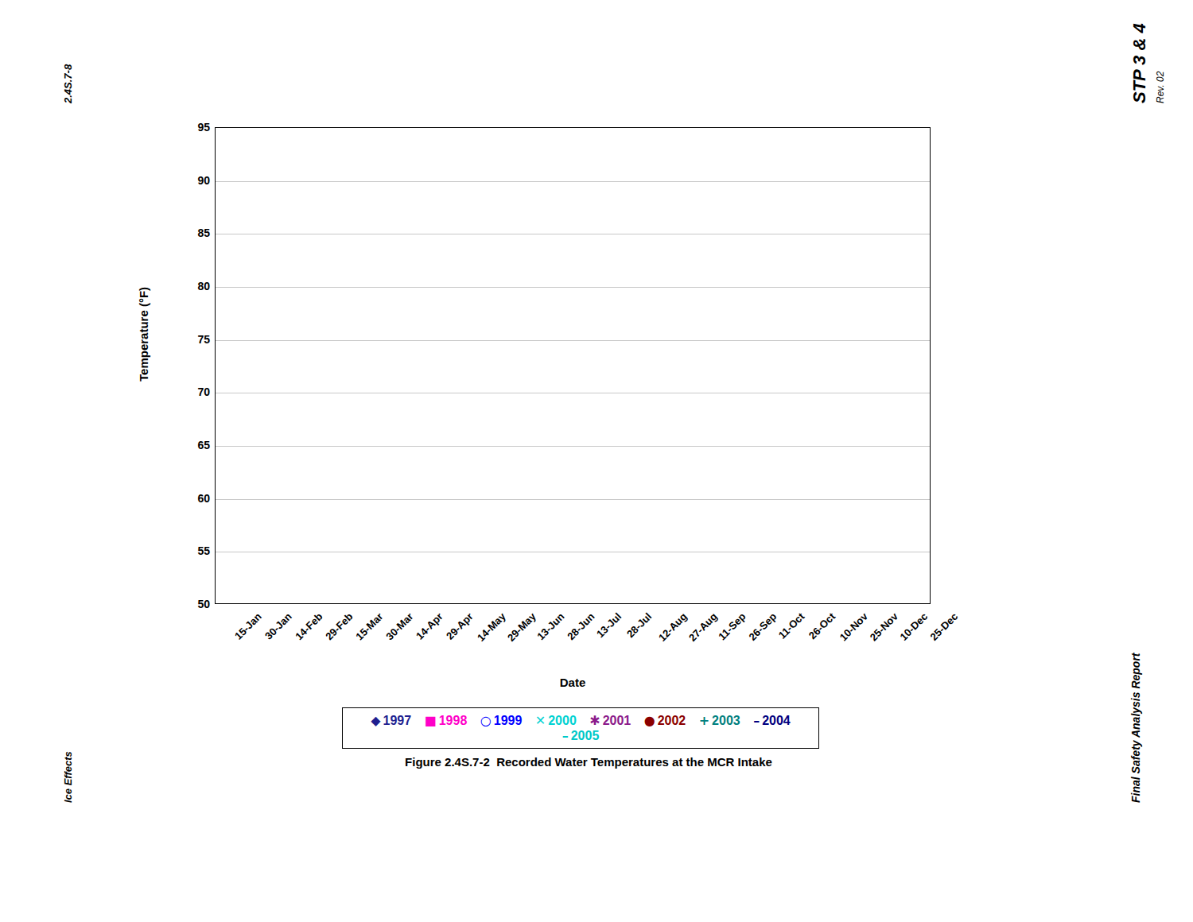2.4S.7-8
Ice Effects
STP 3 & 4
Rev. 02
Final Safety Analysis Report
Temperature (°F)
95
90
85
80
75
70
65
60
55
50
15-Jan
30-Jan
14-Feb
29-Feb
15-Mar
30-Mar
14-Apr
29-Apr
14-May
29-May
13-Jun
28-Jun
13-Jul
28-Jul
12-Aug
27-Aug
11-Sep
26-Sep
11-Oct
26-Oct
10-Nov
25-Nov
10-Dec
25-Dec
Date
◆1997 ■1998 ○1999 ✕2000 ✱2001 ●2002 +2003 –2004 –2005
Figure 2.4S.7-2 Recorded Water Temperatures at the MCR Intake